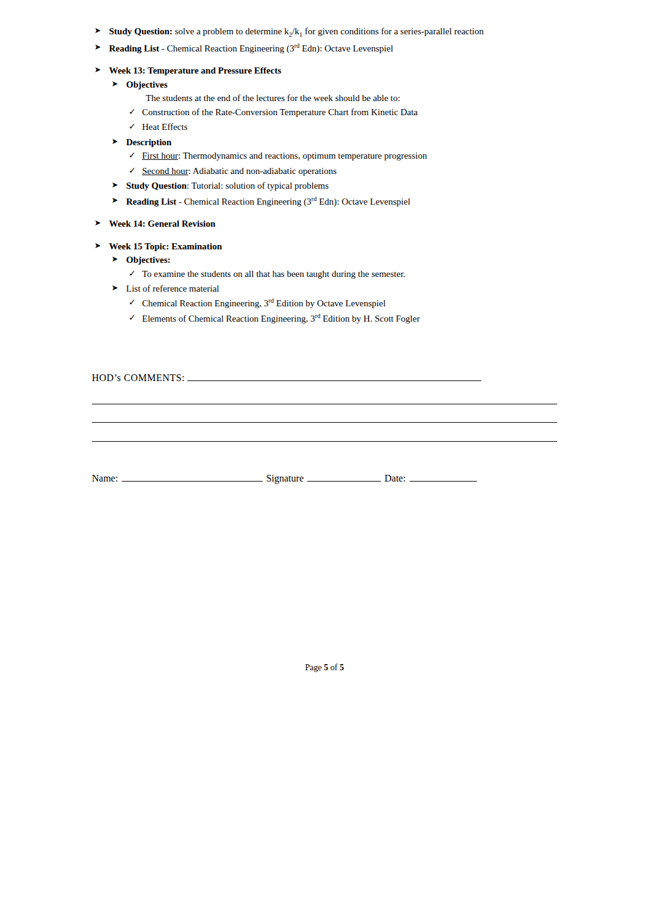Study Question: solve a problem to determine k2/k1 for given conditions for a series-parallel reaction
Reading List - Chemical Reaction Engineering (3rd Edn): Octave Levenspiel
Week 13: Temperature and Pressure Effects
Objectives
The students at the end of the lectures for the week should be able to:
Construction of the Rate-Conversion Temperature Chart from Kinetic Data
Heat Effects
Description
First hour: Thermodynamics and reactions, optimum temperature progression
Second hour: Adiabatic and non-adiabatic operations
Study Question: Tutorial: solution of typical problems
Reading List - Chemical Reaction Engineering (3rd Edn): Octave Levenspiel
Week 14: General Revision
Week 15 Topic: Examination
Objectives:
To examine the students on all that has been taught during the semester.
List of reference material
Chemical Reaction Engineering, 3rd Edition by Octave Levenspiel
Elements of Chemical Reaction Engineering, 3rd Edition by H. Scott Fogler
HOD’s COMMENTS:
Name: Signature Date:
Page 5 of 5